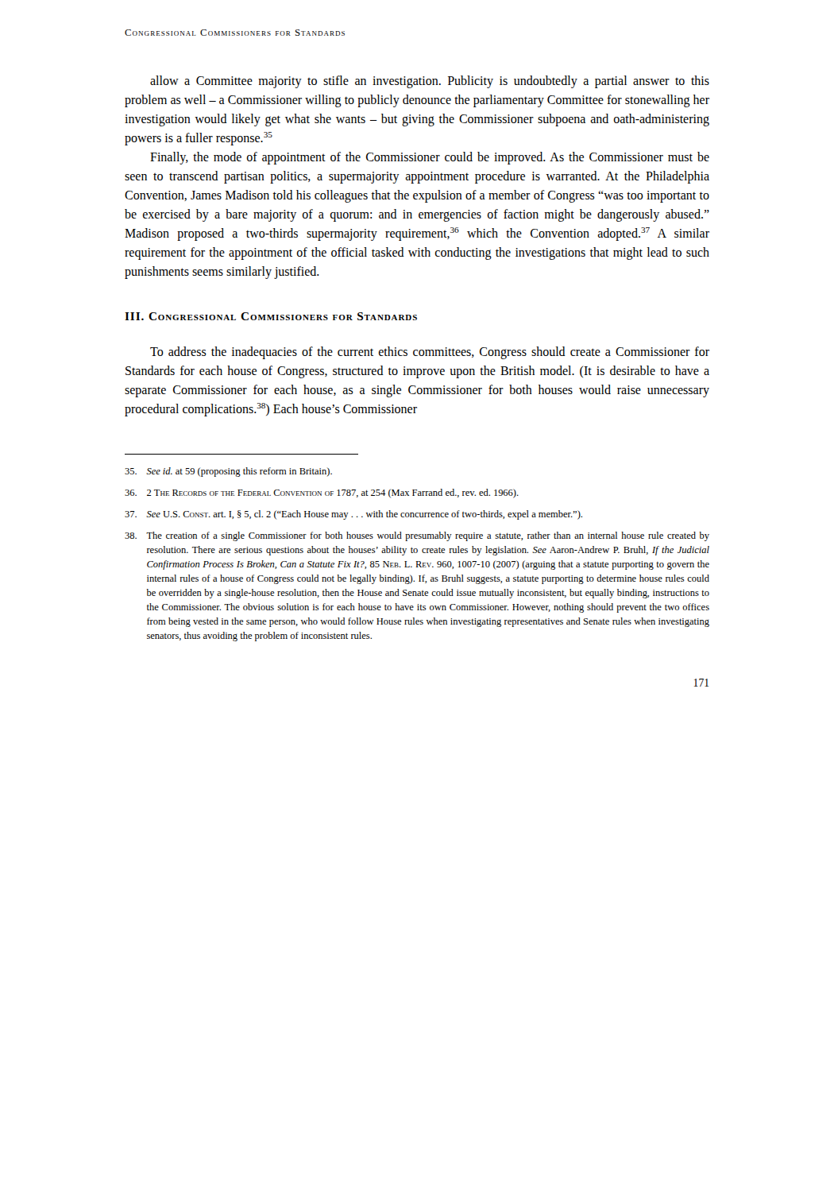Congressional Commissioners for Standards
allow a Committee majority to stifle an investigation. Publicity is undoubtedly a partial answer to this problem as well – a Commissioner willing to publicly denounce the parliamentary Committee for stonewalling her investigation would likely get what she wants – but giving the Commissioner subpoena and oath-administering powers is a fuller response.35
Finally, the mode of appointment of the Commissioner could be improved. As the Commissioner must be seen to transcend partisan politics, a supermajority appointment procedure is warranted. At the Philadelphia Convention, James Madison told his colleagues that the expulsion of a member of Congress “was too important to be exercised by a bare majority of a quorum: and in emergencies of faction might be dangerously abused.” Madison proposed a two-thirds supermajority requirement,36 which the Convention adopted.37 A similar requirement for the appointment of the official tasked with conducting the investigations that might lead to such punishments seems similarly justified.
III. Congressional Commissioners for Standards
To address the inadequacies of the current ethics committees, Congress should create a Commissioner for Standards for each house of Congress, structured to improve upon the British model. (It is desirable to have a separate Commissioner for each house, as a single Commissioner for both houses would raise unnecessary procedural complications.38) Each house’s Commissioner
35. See id. at 59 (proposing this reform in Britain).
36. 2 The Records of the Federal Convention of 1787, at 254 (Max Farrand ed., rev. ed. 1966).
37. See U.S. Const. art. I, § 5, cl. 2 (“Each House may . . . with the concurrence of two-thirds, expel a member.”).
38. The creation of a single Commissioner for both houses would presumably require a statute, rather than an internal house rule created by resolution. There are serious questions about the houses’ ability to create rules by legislation. See Aaron-Andrew P. Bruhl, If the Judicial Confirmation Process Is Broken, Can a Statute Fix It?, 85 Neb. L. Rev. 960, 1007-10 (2007) (arguing that a statute purporting to govern the internal rules of a house of Congress could not be legally binding). If, as Bruhl suggests, a statute purporting to determine house rules could be overridden by a single-house resolution, then the House and Senate could issue mutually inconsistent, but equally binding, instructions to the Commissioner. The obvious solution is for each house to have its own Commissioner. However, nothing should prevent the two offices from being vested in the same person, who would follow House rules when investigating representatives and Senate rules when investigating senators, thus avoiding the problem of inconsistent rules.
171